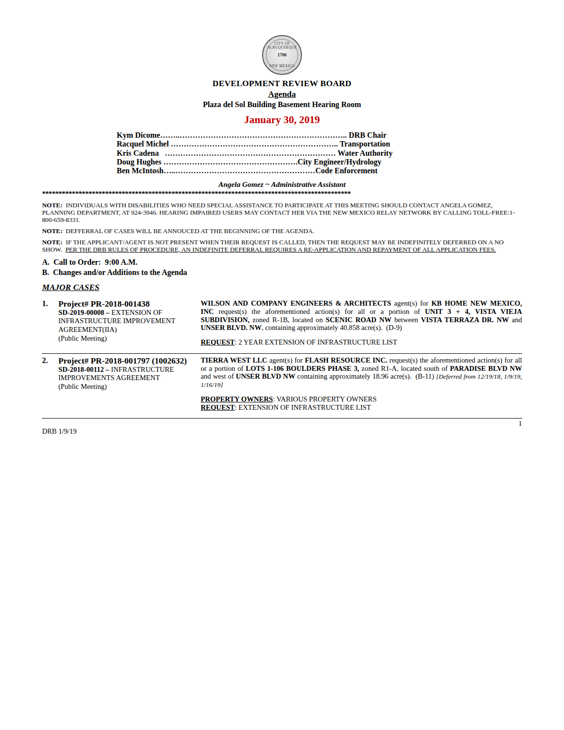CITY OF ALBUQUERQUE
1706
NEW MEXICO
DEVELOPMENT REVIEW BOARD
Agenda
Plaza del Sol Building Basement Hearing Room
January 30, 2019
Kym Dicome……..……………………………………………………….. DRB Chair
Racquel Michel ……………………………………………………….. Transportation
Kris Cadena ………………………………………………………… Water Authority
Doug Hughes …………………………………………….City Engineer/Hydrology
Ben McIntosh…..………………………………………………Code Enforcement
Angela Gomez ~ Administrative Assistant
*********************************************************************************************
NOTE: INDIVIDUALS WITH DISABILITIES WHO NEED SPECIAL ASSISTANCE TO PARTICIPATE AT THIS MEETING SHOULD CONTACT ANGELA GOMEZ, PLANNING DEPARTMENT, AT 924-3946. HEARING IMPAIRED USERS MAY CONTACT HER VIA THE NEW MEXICO RELAY NETWORK BY CALLING TOLL-FREE:1-800-659-8331.
NOTE: DEFFERRAL OF CASES WILL BE ANNOUCED AT THE BEGINNING OF THE AGENDA.
NOTE: IF THE APPLICANT/AGENT IS NOT PRESENT WHEN THEIR REQUEST IS CALLED, THEN THE REQUEST MAY BE INDEFINITELY DEFERRED ON A NO SHOW. PER THE DRB RULES OF PROCEDURE, AN INDEFINITE DEFERRAL REQUIRES A RE-APPLICATION AND REPAYMENT OF ALL APPLICATION FEES.
A. Call to Order: 9:00 A.M.
B. Changes and/or Additions to the Agenda
MAJOR CASES
| 1. | Project# PR-2018-001438 SD-2019-00008 – EXTENSION OF INFRASTRUCTURE IMPROVEMENT AGREEMENT(IIA) (Public Meeting) | WILSON AND COMPANY ENGINEERS & ARCHITECTS agent(s) for KB HOME NEW MEXICO, INC request(s) the aforementioned action(s) for all or a portion of UNIT 3 + 4, VISTA VIEJA SUBDIVISION, zoned R-1B, located on SCENIC ROAD NW between VISTA TERRAZA DR. NW and UNSER BLVD. NW , containing approximately 40.858 acre(s). (D-9) REQUEST : 2 YEAR EXTENSION OF INFRASTRUCTURE LIST |
| 2. | Project# PR-2018-001797 (1002632) SD-2018-00112 – INFRASTRUCTURE IMPROVEMENTS AGREEMENT (Public Meeting) | TIERRA WEST LLC agent(s) for FLASH RESOURCE INC. request(s) the aforementioned action(s) for all or a portion of LOTS 1-106 BOULDERS PHASE 3, zoned R1-A, located south of PARADISE BLVD NW and west of UNSER BLVD NW containing approximately 18.96 acre(s). (B-11) [Deferred from 12/19/18, 1/9/19, 1/16/19] PROPERTY OWNERS : VARIOUS PROPERTY OWNERS REQUEST : EXTENSION OF INFRASTRUCTURE LIST |
1 DRB 1/9/19